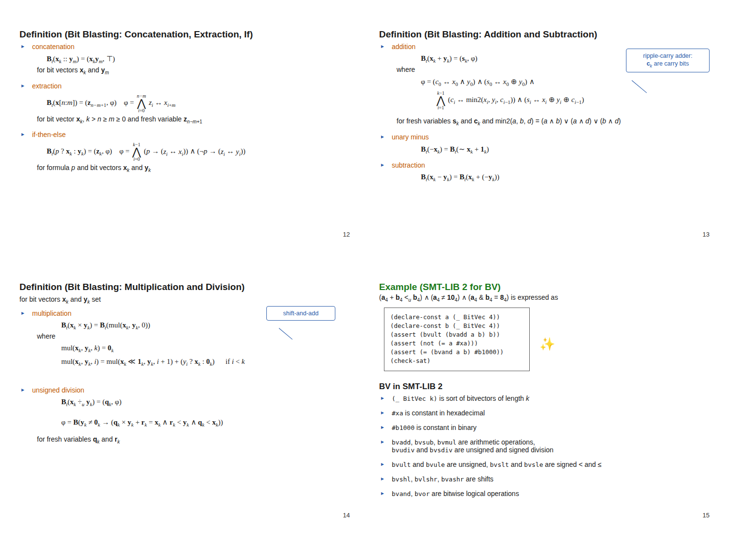Definition (Bit Blasting: Concatenation, Extraction, If)
concatenation
Bt(xk :: ym) = (xkym, ⊤)
for bit vectors xk and ym
extraction
Bt(x[n:m]) = (zn−m+1, φ) φ = n−m⋀i=0 zi ↔ xi+m
for bit vector xk, k > n ≥ m ≥ 0 and fresh variable zn−m+1
if-then-else
Bt(p ? xk : yk) = (zk, φ) φ = k−1⋀i=0 (p → (zi ↔ xi)) ∧ (¬p → (zi ↔ yi))
for formula p and bit vectors xk and yk
12
Definition (Bit Blasting: Addition and Subtraction)
addition
Bt(xk + yk) = (sk, φ)
where
φ = (c0 ↔ x0 ∧ y0) ∧ (s0 ↔ x0 ⊕ y0) ∧
k−1⋀i=1 (ci ↔ min2(xi, yi, ci−1)) ∧ (si ↔ xi ⊕ yi ⊕ ci−1)
for fresh variables sk and ck and min2(a, b, d) = (a ∧ b) ∨ (a ∧ d) ∨ (b ∧ d)
unary minus
Bt(−xk) = Bt(∼ xk + 1k)
subtraction
Bt(xk − yk) = Bt(xk + (−yk))
ripple-carry adder:
ck are carry bits
13
Definition (Bit Blasting: Multiplication and Division)
for bit vectors xk and yk set
multiplication
Bt(xk × yk) = Bt(mul(xk, yk, 0))
where
mul(xk, yk, k) = 0k
mul(xk, yk, i) = mul(xk ≪ 1k, yk, i + 1) + (yi ? xk : 0k) if i < k
unsigned division
Bt(xk ÷u yk) = (qk, φ)
φ = B(yk ≠ 0k → (qk × yk + rk = xk ∧ rk < yk ∧ qk < xk))
for fresh variables qk and rk
shift-and-add
14
Example (SMT-LIB 2 for BV)
(a4 + b4 <u b4) ∧ (a4 ≠ 104) ∧ (a4 & b4 = 84) is expressed as
(declare-const a (_ BitVec 4))
(declare-const b (_ BitVec 4))
(assert (bvult (bvadd a b) b))
(assert (not (= a #xa)))
(assert (= (bvand a b) #b1000))
(check-sat)
✨
BV in SMT-LIB 2
(_ BitVec k) is sort of bitvectors of length k
#xa is constant in hexadecimal
#b1000 is constant in binary
bvadd, bvsub, bvmul are arithmetic operations,
bvudiv and bvsdiv are unsigned and signed division
bvult and bvule are unsigned, bvslt and bvsle are signed < and ≤
bvshl, bvlshr, bvashr are shifts
bvand, bvor are bitwise logical operations
15